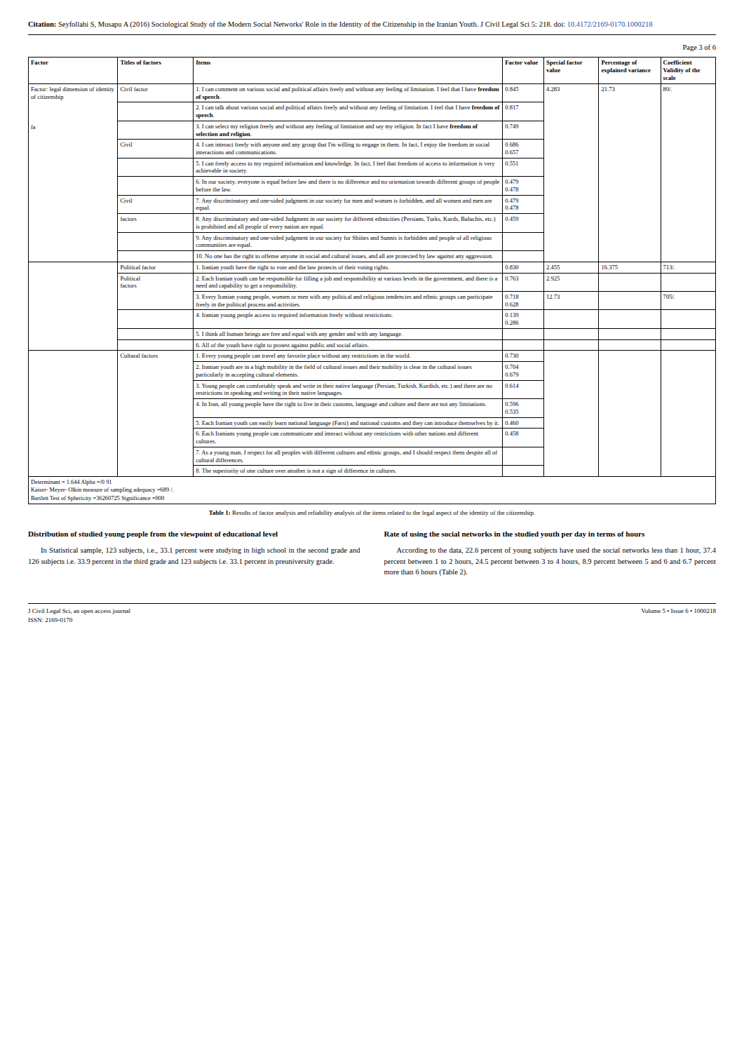Citation: Seyfollahi S, Musapu A (2016) Sociological Study of the Modern Social Networks' Role in the Identity of the Citizenship in the Iranian Youth. J Civil Legal Sci 5: 218. doi: 10.4172/2169-0170.1000218
Page 3 of 6
| Factor | Titles of factors | Items | Factor value | Special factor value | Percentage of explained variance | Coefficient Validity of the scale |
| --- | --- | --- | --- | --- | --- | --- |
| Factor: legal dimension of identity of citizenship fa | Civil factor | 1. I can comment on various social and political affairs freely and without any feeling of limitation. I feel that I have freedom of speech . | 0.845 | 4.283 | 21.73 | 80/. |
| | 2. I can talk about various social and political affairs freely and without any feeling of limitation. I feel that I have freedom of speech . | 0.817 |
| | 3. I can select my religion freely and without any feeling of limitation and say my religion. In fact I have freedom of selection and religion . | 0.749 |
| Civil | 4. I can interact freely with anyone and any group that I'm willing to engage in them. In fact, I enjoy the freedom in social interactions and communications. | 0.686 0.657 |
| | 5. I can freely access to my required information and knowledge. In fact, I feel that freedom of access to information is very achievable in society. | 0.551 |
| | 6. In our society, everyone is equal before law and there is no difference and no orientation towards different groups of people before the law. | 0.479 0.478 |
| Civil | 7. Any discriminatory and one-sided judgment in our society for men and women is forbidden, and all women and men are equal. | 0.479 0.478 |
| factors | 8. Any discriminatory and one-sided Judgment in our society for different ethnicities (Persians, Turks, Kurds, Baluchis, etc.) is prohibited and all people of every nation are equal. | 0.459 |
| | 9. Any discriminatory and one-sided judgment in our society for Shiites and Sunnis is forbidden and people of all religious communities are equal. | |
| | 10. No one has the right to offense anyone in social and cultural issues, and all are protected by law against any aggression. | |
| | Political factor | 1. Iranian youth have the right to vote and the law protects of their voting rights. | 0.830 | 2.455 | 16.375 | 713/. |
| Political factors | 2. Each Iranian youth can be responsible for filling a job and responsibility at various levels in the government, and there is a need and capability to get a responsibility. | 0.763 | 2.925 | | |
| 3. Every Iranian young people, women or men with any political and religious tendencies and ethnic groups can participate freely in the political process and activities. | 0.718 0.628 | 12.73 | | 705/. |
| | 4. Iranian young people access to required information freely without restrictions. | 0.139 0.286 | | | |
| | 5. I think all human beings are free and equal with any gender and with any language. | | | | |
| | 6. All of the youth have right to protest against public and social affairs. | | | | |
| | Cultural factors | 1. Every young people can travel any favorite place without any restrictions in the world. | 0.730 | | | |
| 2. Iranian youth are in a high mobility in the field of cultural issues and their mobility is clear in the cultural issues particularly in accepting cultural elements. | 0.704 0.679 |
| 3. Young people can comfortably speak and write in their native language (Persian, Turkish, Kurdish, etc.) and there are no restrictions in speaking and writing in their native languages. | 0.614 |
| 4. In Iran, all young people have the right to live in their customs, language and culture and there are not any limitations. | 0.596 0.535 |
| 5. Each Iranian youth can easily learn national language (Farsi) and national customs and they can introduce themselves by it. | 0.460 |
| 6. Each Iranians young people can communicate and interact without any restrictions with other nations and different cultures. | 0.458 |
| 7. As a young man, I respect for all peoples with different cultures and ethnic groups, and I should respect them despite all of cultural differences. | |
| 8. The superiority of one culture over another is not a sign of difference in cultures. | |
| Determinant = 1.644 Alpha =/0 91 Kaiser- Meyer- Olkin measure of sampling adequacy =689 /. Bartlett Test of Sphericity =36260725 Significance =000 |
Table 1: Results of factor analysis and reliability analysis of the items related to the legal aspect of the identity of the citizenship.
Distribution of studied young people from the viewpoint of educational level
In Statistical sample, 123 subjects, i.e., 33.1 percent were studying in high school in the second grade and 126 subjects i.e. 33.9 percent in the third grade and 123 subjects i.e. 33.1 percent in preuniversity grade.
Rate of using the social networks in the studied youth per day in terms of hours
According to the data, 22.6 percent of young subjects have used the social networks less than 1 hour, 37.4 percent between 1 to 2 hours, 24.5 percent between 3 to 4 hours, 8.9 percent between 5 and 6 and 6.7 percent more than 6 hours (Table 2).
J Civil Legal Sci, an open access journal ISSN: 2169-0170
Volume 5 • Issue 6 • 1000218